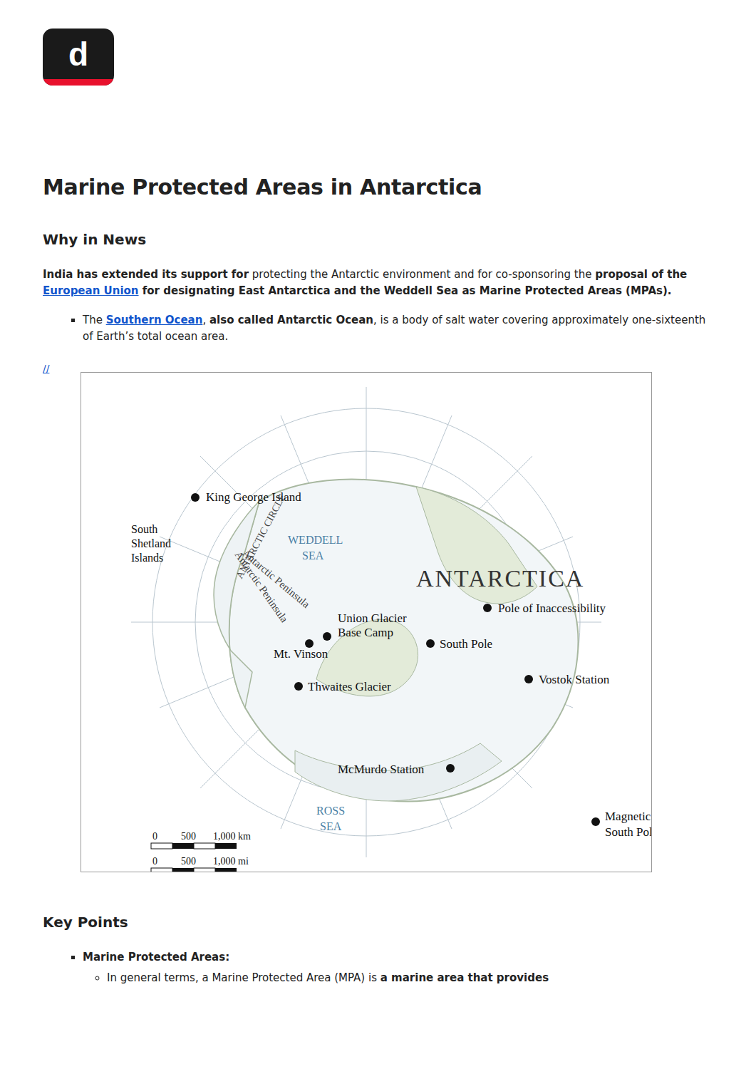d
Marine Protected Areas in Antarctica
Why in News
India has extended its support for protecting the Antarctic environment and for co-sponsoring the proposal of the European Union for designating East Antarctica and the Weddell Sea as Marine Protected Areas (MPAs).
The Southern Ocean, also called Antarctic Ocean, is a body of salt water covering approximately one-sixteenth of Earth’s total ocean area.
//
Key Points
Marine Protected Areas:
In general terms, a Marine Protected Area (MPA) is a marine area that provides